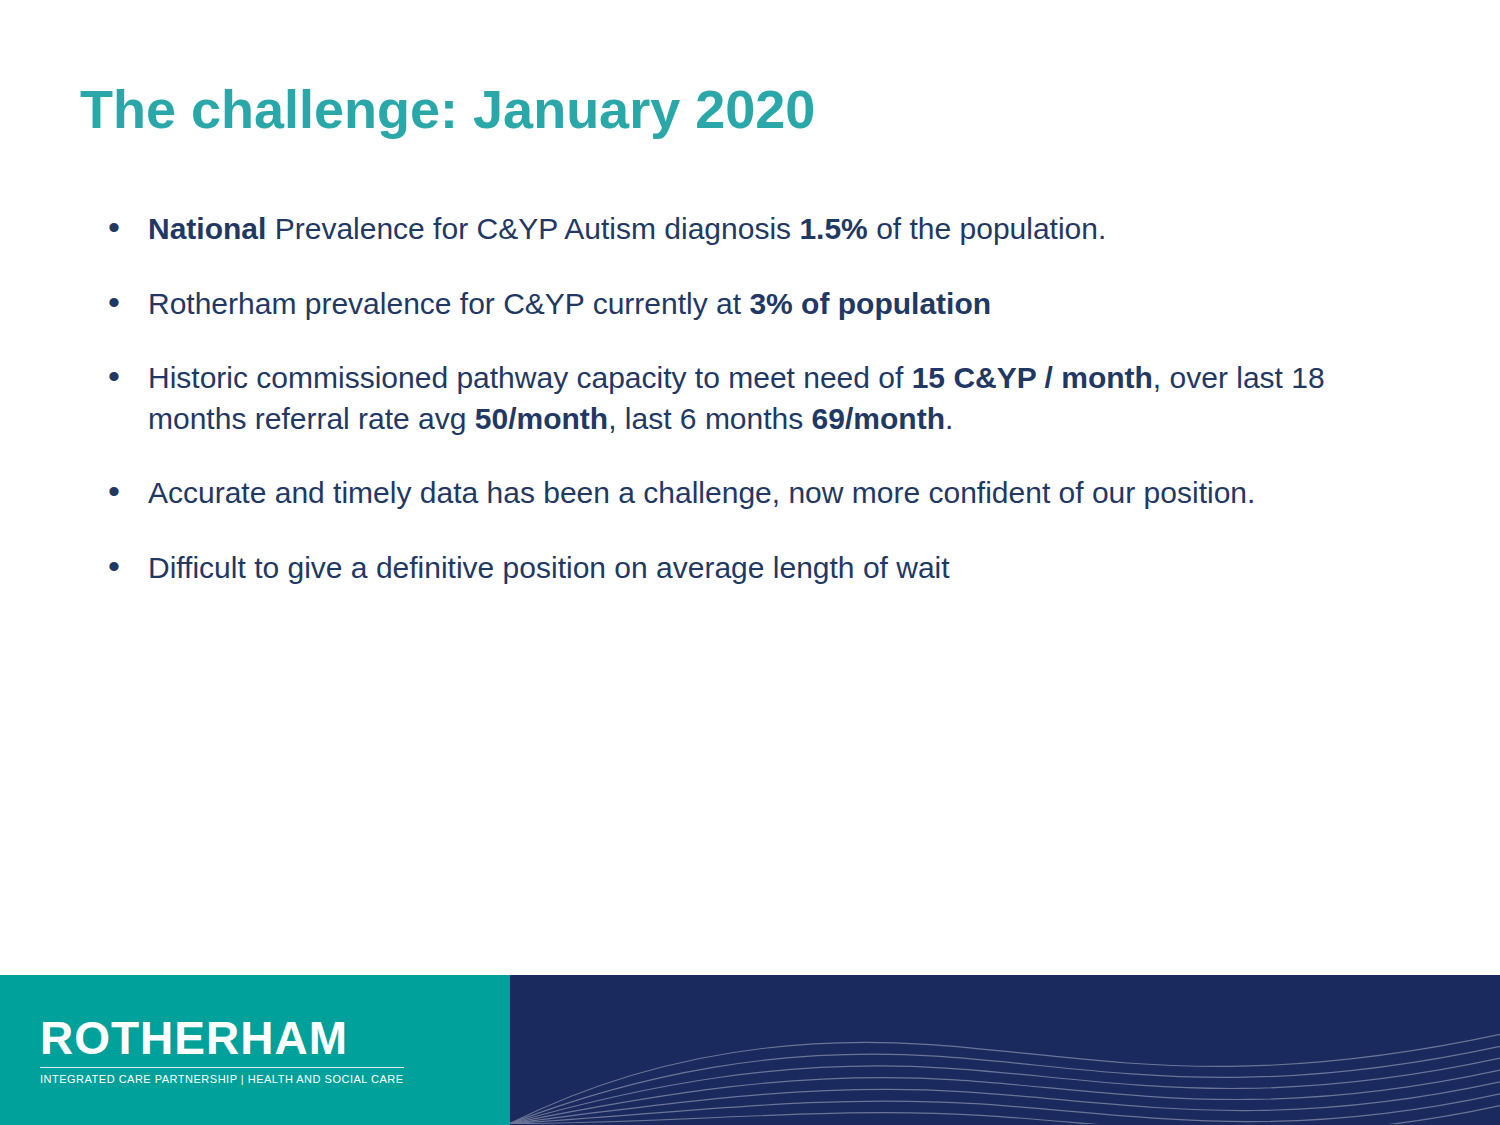The challenge: January 2020
National Prevalence for C&YP Autism diagnosis 1.5% of the population.
Rotherham prevalence for C&YP currently at 3% of population
Historic commissioned pathway capacity to meet need of 15 C&YP / month, over last 18 months referral rate avg 50/month, last 6 months 69/month.
Accurate and timely data has been a challenge, now more confident of our position.
Difficult to give a definitive position on average length of wait
ROTHERHAM
INTEGRATED CARE PARTNERSHIP | HEALTH AND SOCIAL CARE